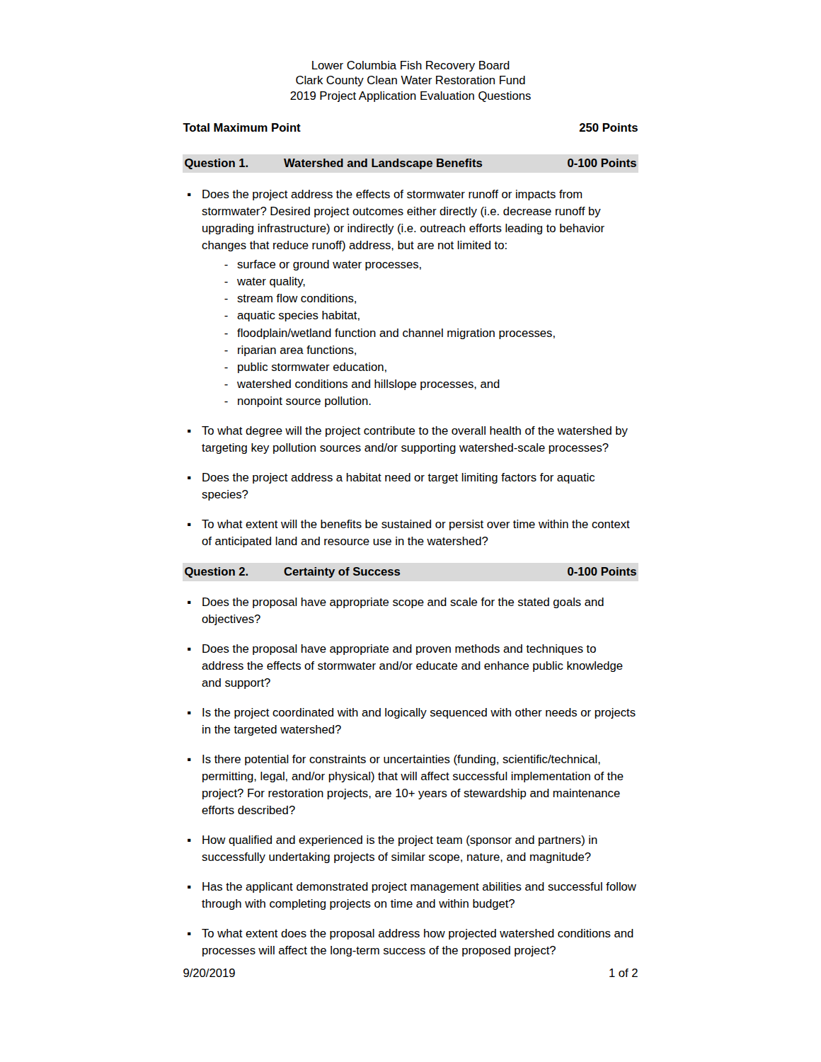Lower Columbia Fish Recovery Board
Clark County Clean Water Restoration Fund
2019 Project Application Evaluation Questions
Total Maximum Point 250 Points
Question 1. Watershed and Landscape Benefits 0-100 Points
Does the project address the effects of stormwater runoff or impacts from stormwater? Desired project outcomes either directly (i.e. decrease runoff by upgrading infrastructure) or indirectly (i.e. outreach efforts leading to behavior changes that reduce runoff) address, but are not limited to:
surface or ground water processes,
water quality,
stream flow conditions,
aquatic species habitat,
floodplain/wetland function and channel migration processes,
riparian area functions,
public stormwater education,
watershed conditions and hillslope processes, and
nonpoint source pollution.
To what degree will the project contribute to the overall health of the watershed by targeting key pollution sources and/or supporting watershed-scale processes?
Does the project address a habitat need or target limiting factors for aquatic species?
To what extent will the benefits be sustained or persist over time within the context of anticipated land and resource use in the watershed?
Question 2. Certainty of Success 0-100 Points
Does the proposal have appropriate scope and scale for the stated goals and objectives?
Does the proposal have appropriate and proven methods and techniques to address the effects of stormwater and/or educate and enhance public knowledge and support?
Is the project coordinated with and logically sequenced with other needs or projects in the targeted watershed?
Is there potential for constraints or uncertainties (funding, scientific/technical, permitting, legal, and/or physical) that will affect successful implementation of the project? For restoration projects, are 10+ years of stewardship and maintenance efforts described?
How qualified and experienced is the project team (sponsor and partners) in successfully undertaking projects of similar scope, nature, and magnitude?
Has the applicant demonstrated project management abilities and successful follow through with completing projects on time and within budget?
To what extent does the proposal address how projected watershed conditions and processes will affect the long-term success of the proposed project?
9/20/2019 1 of 2